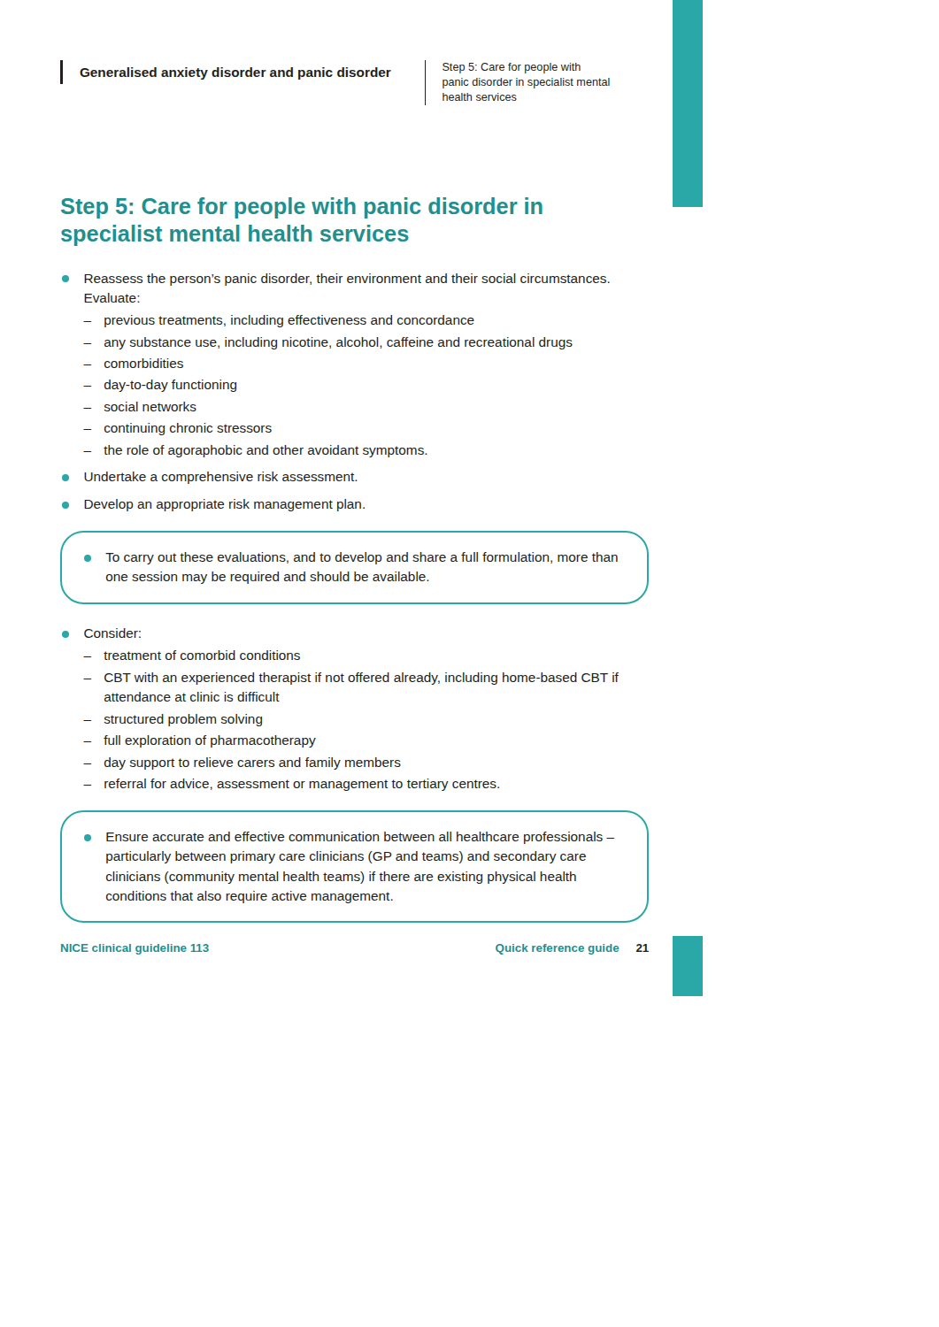Generalised anxiety disorder and panic disorder
Step 5: Care for people with
panic disorder in specialist mental
health services
Step 5: Care for people with panic disorder in specialist mental health services
Reassess the person’s panic disorder, their environment and their social circumstances. Evaluate:
previous treatments, including effectiveness and concordance
any substance use, including nicotine, alcohol, caffeine and recreational drugs
comorbidities
day-to-day functioning
social networks
continuing chronic stressors
the role of agoraphobic and other avoidant symptoms.
Undertake a comprehensive risk assessment.
Develop an appropriate risk management plan.
To carry out these evaluations, and to develop and share a full formulation, more than one session may be required and should be available.
Consider:
treatment of comorbid conditions
CBT with an experienced therapist if not offered already, including home-based CBT if attendance at clinic is difficult
structured problem solving
full exploration of pharmacotherapy
day support to relieve carers and family members
referral for advice, assessment or management to tertiary centres.
Ensure accurate and effective communication between all healthcare professionals – particularly between primary care clinicians (GP and teams) and secondary care clinicians (community mental health teams) if there are existing physical health conditions that also require active management.
NICE clinical guideline 113
Quick reference guide 21